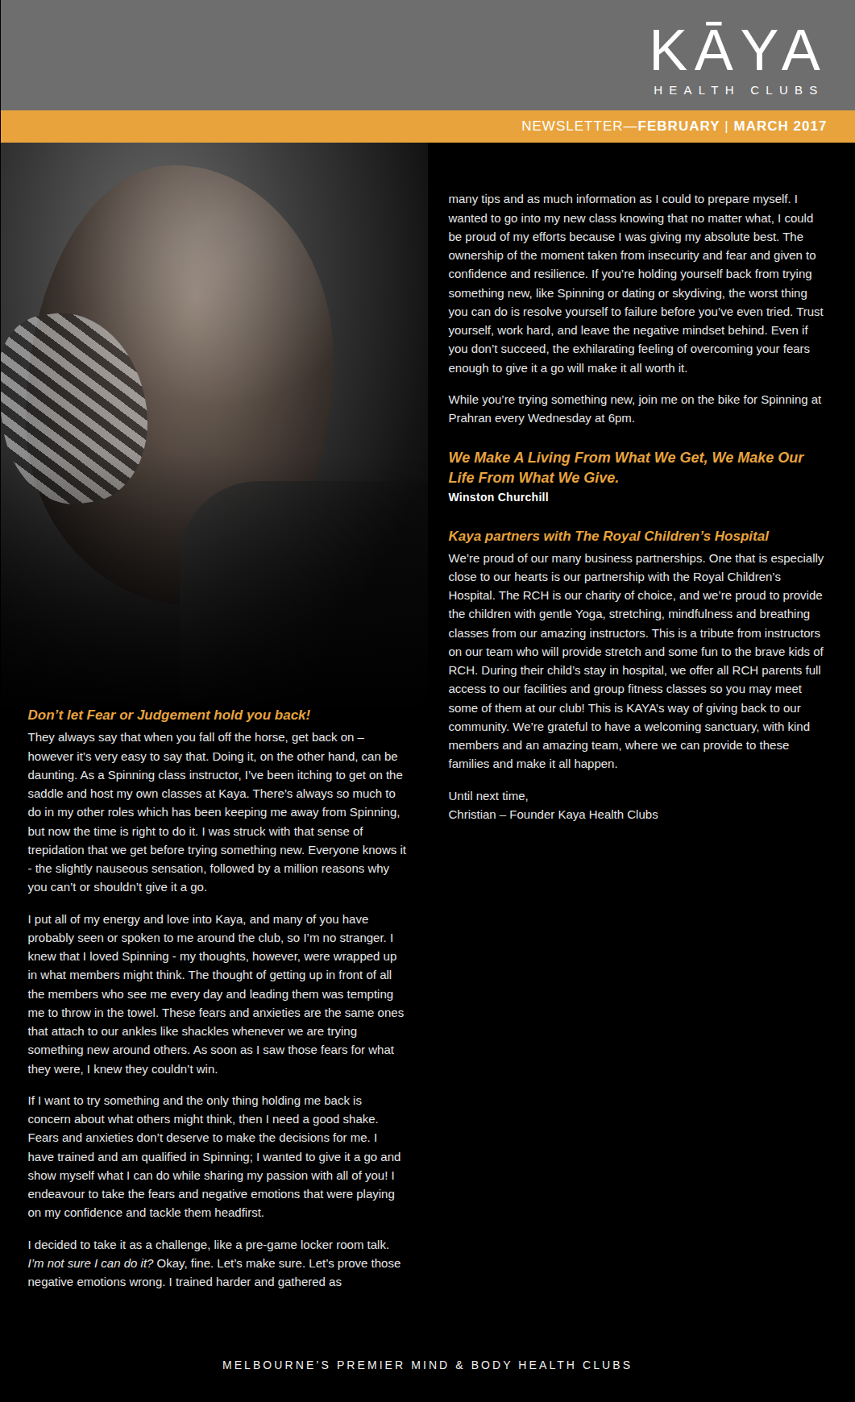KĀYA HEALTH CLUBS
NEWSLETTER—FEBRUARY | MARCH 2017
Don’t let Fear or Judgement hold you back!
They always say that when you fall off the horse, get back on – however it’s very easy to say that. Doing it, on the other hand, can be daunting. As a Spinning class instructor, I’ve been itching to get on the saddle and host my own classes at Kaya. There’s always so much to do in my other roles which has been keeping me away from Spinning, but now the time is right to do it. I was struck with that sense of trepidation that we get before trying something new. Everyone knows it - the slightly nauseous sensation, followed by a million reasons why you can’t or shouldn’t give it a go.
I put all of my energy and love into Kaya, and many of you have probably seen or spoken to me around the club, so I’m no stranger. I knew that I loved Spinning - my thoughts, however, were wrapped up in what members might think. The thought of getting up in front of all the members who see me every day and leading them was tempting me to throw in the towel. These fears and anxieties are the same ones that attach to our ankles like shackles whenever we are trying something new around others. As soon as I saw those fears for what they were, I knew they couldn’t win.
If I want to try something and the only thing holding me back is concern about what others might think, then I need a good shake. Fears and anxieties don’t deserve to make the decisions for me. I have trained and am qualified in Spinning; I wanted to give it a go and show myself what I can do while sharing my passion with all of you! I endeavour to take the fears and negative emotions that were playing on my confidence and tackle them headfirst.
I decided to take it as a challenge, like a pre-game locker room talk. I’m not sure I can do it? Okay, fine. Let’s make sure. Let’s prove those negative emotions wrong. I trained harder and gathered as
many tips and as much information as I could to prepare myself. I wanted to go into my new class knowing that no matter what, I could be proud of my efforts because I was giving my absolute best. The ownership of the moment taken from insecurity and fear and given to confidence and resilience. If you’re holding yourself back from trying something new, like Spinning or dating or skydiving, the worst thing you can do is resolve yourself to failure before you’ve even tried. Trust yourself, work hard, and leave the negative mindset behind. Even if you don’t succeed, the exhilarating feeling of overcoming your fears enough to give it a go will make it all worth it.
While you’re trying something new, join me on the bike for Spinning at Prahran every Wednesday at 6pm.
We Make A Living From What We Get, We Make Our Life From What We Give.
Winston Churchill
Kaya partners with The Royal Children’s Hospital
We’re proud of our many business partnerships. One that is especially close to our hearts is our partnership with the Royal Children’s Hospital. The RCH is our charity of choice, and we’re proud to provide the children with gentle Yoga, stretching, mindfulness and breathing classes from our amazing instructors. This is a tribute from instructors on our team who will provide stretch and some fun to the brave kids of RCH. During their child’s stay in hospital, we offer all RCH parents full access to our facilities and group fitness classes so you may meet some of them at our club! This is KAYA’s way of giving back to our community. We’re grateful to have a welcoming sanctuary, with kind members and an amazing team, where we can provide to these families and make it all happen.
Until next time,
Christian – Founder Kaya Health Clubs
MELBOURNE’S PREMIER MIND & BODY HEALTH CLUBS